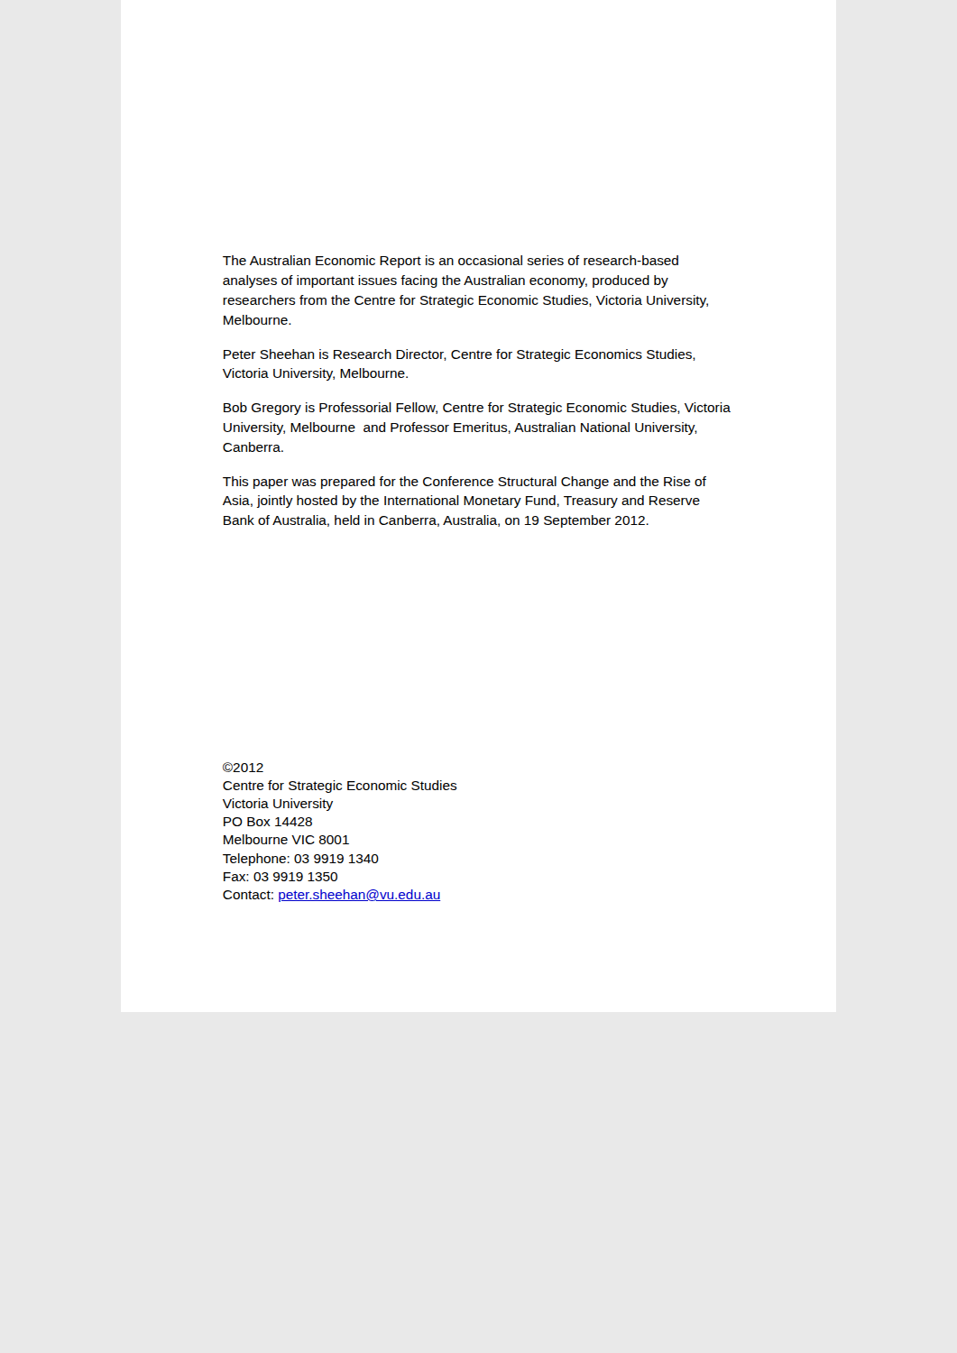The Australian Economic Report is an occasional series of research-based analyses of important issues facing the Australian economy, produced by researchers from the Centre for Strategic Economic Studies, Victoria University, Melbourne.
Peter Sheehan is Research Director, Centre for Strategic Economics Studies, Victoria University, Melbourne.
Bob Gregory is Professorial Fellow, Centre for Strategic Economic Studies, Victoria University, Melbourne and Professor Emeritus, Australian National University, Canberra.
This paper was prepared for the Conference Structural Change and the Rise of Asia, jointly hosted by the International Monetary Fund, Treasury and Reserve Bank of Australia, held in Canberra, Australia, on 19 September 2012.
©2012
Centre for Strategic Economic Studies
Victoria University
PO Box 14428
Melbourne VIC 8001
Telephone: 03 9919 1340
Fax: 03 9919 1350
Contact: peter.sheehan@vu.edu.au